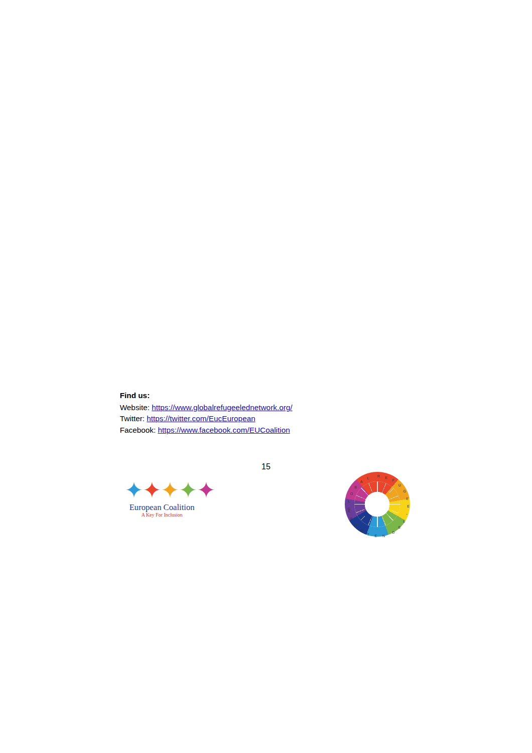Find us:
Website: https://www.globalrefugeelednetwork.org/
Twitter: https://twitter.com/EucEuropean
Facebook: https://www.facebook.com/EUCoalition
15
✦✦✦✦✦
European Coalition
A Key For Inclusion
G L O B A L R E F U G E E - L E D N E T W O R K